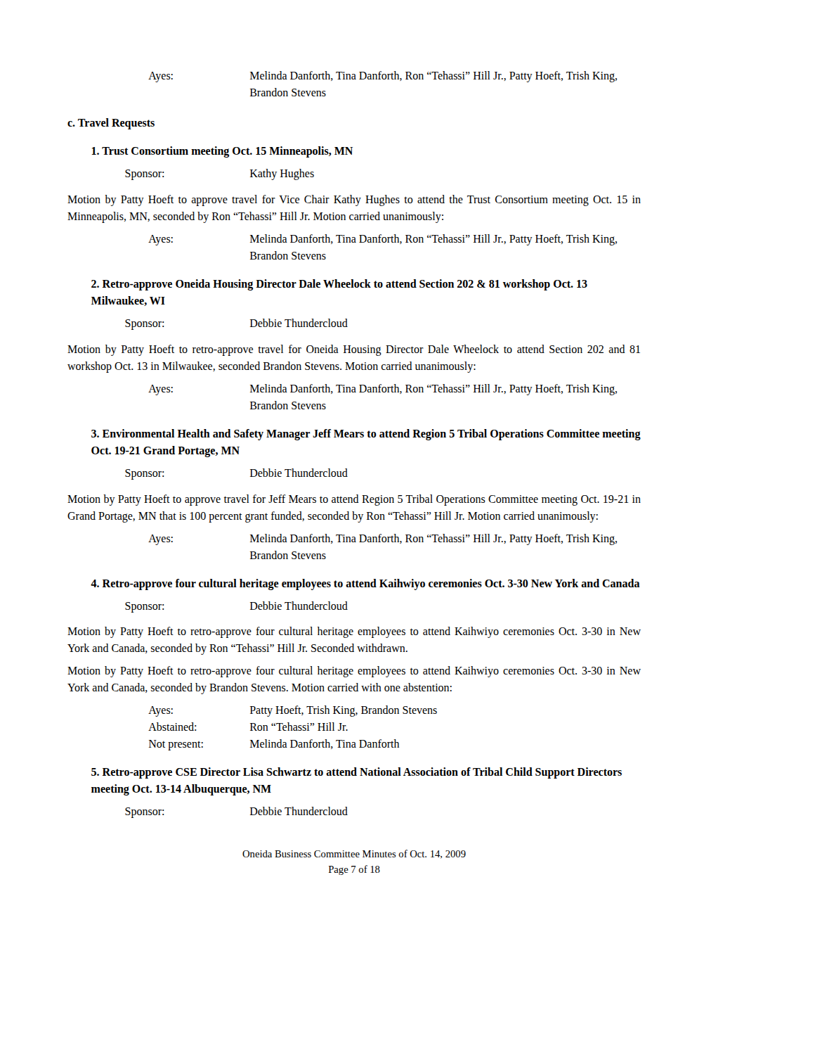Ayes:
Melinda Danforth, Tina Danforth, Ron “Tehassi” Hill Jr., Patty Hoeft, Trish King, Brandon Stevens
c. Travel Requests
1. Trust Consortium meeting Oct. 15 Minneapolis, MN
Sponsor:
Kathy Hughes
Motion by Patty Hoeft to approve travel for Vice Chair Kathy Hughes to attend the Trust Consortium meeting Oct. 15 in Minneapolis, MN, seconded by Ron “Tehassi” Hill Jr. Motion carried unanimously:
Ayes:
Melinda Danforth, Tina Danforth, Ron “Tehassi” Hill Jr., Patty Hoeft, Trish King, Brandon Stevens
2. Retro-approve Oneida Housing Director Dale Wheelock to attend Section 202 & 81 workshop Oct. 13 Milwaukee, WI
Sponsor:
Debbie Thundercloud
Motion by Patty Hoeft to retro-approve travel for Oneida Housing Director Dale Wheelock to attend Section 202 and 81 workshop Oct. 13 in Milwaukee, seconded Brandon Stevens. Motion carried unanimously:
Ayes:
Melinda Danforth, Tina Danforth, Ron “Tehassi” Hill Jr., Patty Hoeft, Trish King, Brandon Stevens
3. Environmental Health and Safety Manager Jeff Mears to attend Region 5 Tribal Operations Committee meeting Oct. 19-21 Grand Portage, MN
Sponsor:
Debbie Thundercloud
Motion by Patty Hoeft to approve travel for Jeff Mears to attend Region 5 Tribal Operations Committee meeting Oct. 19-21 in Grand Portage, MN that is 100 percent grant funded, seconded by Ron “Tehassi” Hill Jr. Motion carried unanimously:
Ayes:
Melinda Danforth, Tina Danforth, Ron “Tehassi” Hill Jr., Patty Hoeft, Trish King, Brandon Stevens
4. Retro-approve four cultural heritage employees to attend Kaihwiyo ceremonies Oct. 3-30 New York and Canada
Sponsor:
Debbie Thundercloud
Motion by Patty Hoeft to retro-approve four cultural heritage employees to attend Kaihwiyo ceremonies Oct. 3-30 in New York and Canada, seconded by Ron “Tehassi” Hill Jr. Seconded withdrawn.
Motion by Patty Hoeft to retro-approve four cultural heritage employees to attend Kaihwiyo ceremonies Oct. 3-30 in New York and Canada, seconded by Brandon Stevens. Motion carried with one abstention:
Ayes:
Patty Hoeft, Trish King, Brandon Stevens
Abstained:
Ron “Tehassi” Hill Jr.
Not present:
Melinda Danforth, Tina Danforth
5. Retro-approve CSE Director Lisa Schwartz to attend National Association of Tribal Child Support Directors meeting Oct. 13-14 Albuquerque, NM
Sponsor:
Debbie Thundercloud
Oneida Business Committee Minutes of Oct. 14, 2009
Page 7 of 18